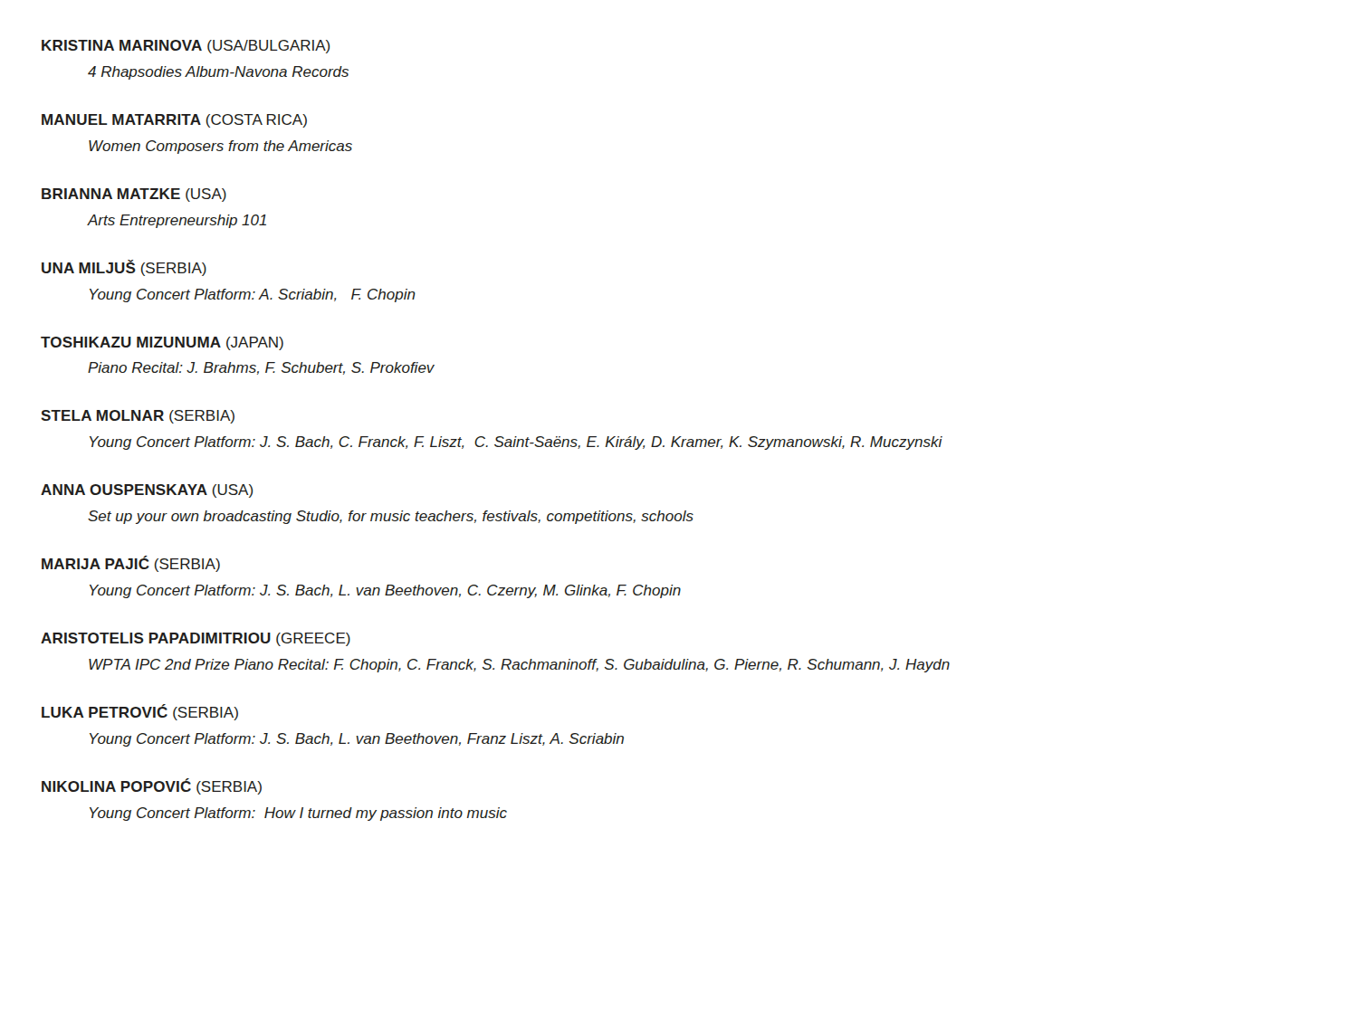KRISTINA MARINOVA (USA/BULGARIA) 4 Rhapsodies Album-Navona Records
MANUEL MATARRITA (COSTA RICA) Women Composers from the Americas
BRIANNA MATZKE (USA) Arts Entrepreneurship 101
UNA MILJUŠ (SERBIA) Young Concert Platform: A. Scriabin, F. Chopin
TOSHIKAZU MIZUNUMA (JAPAN) Piano Recital: J. Brahms, F. Schubert, S. Prokofiev
STELA MOLNAR (SERBIA) Young Concert Platform: J. S. Bach, C. Franck, F. Liszt, C. Saint-Saëns, E. Király, D. Kramer, K. Szymanowski, R. Muczynski
ANNA OUSPENSKAYA (USA) Set up your own broadcasting Studio, for music teachers, festivals, competitions, schools
MARIJA PAJIĆ (SERBIA) Young Concert Platform: J. S. Bach, L. van Beethoven, C. Czerny, M. Glinka, F. Chopin
ARISTOTELIS PAPADIMITRIOU (GREECE) WPTA IPC 2nd Prize Piano Recital: F. Chopin, C. Franck, S. Rachmaninoff, S. Gubaidulina, G. Pierne, R. Schumann, J. Haydn
LUKA PETROVIĆ (SERBIA) Young Concert Platform: J. S. Bach, L. van Beethoven, Franz Liszt, A. Scriabin
NIKOLINA POPOVIĆ (SERBIA) Young Concert Platform: How I turned my passion into music